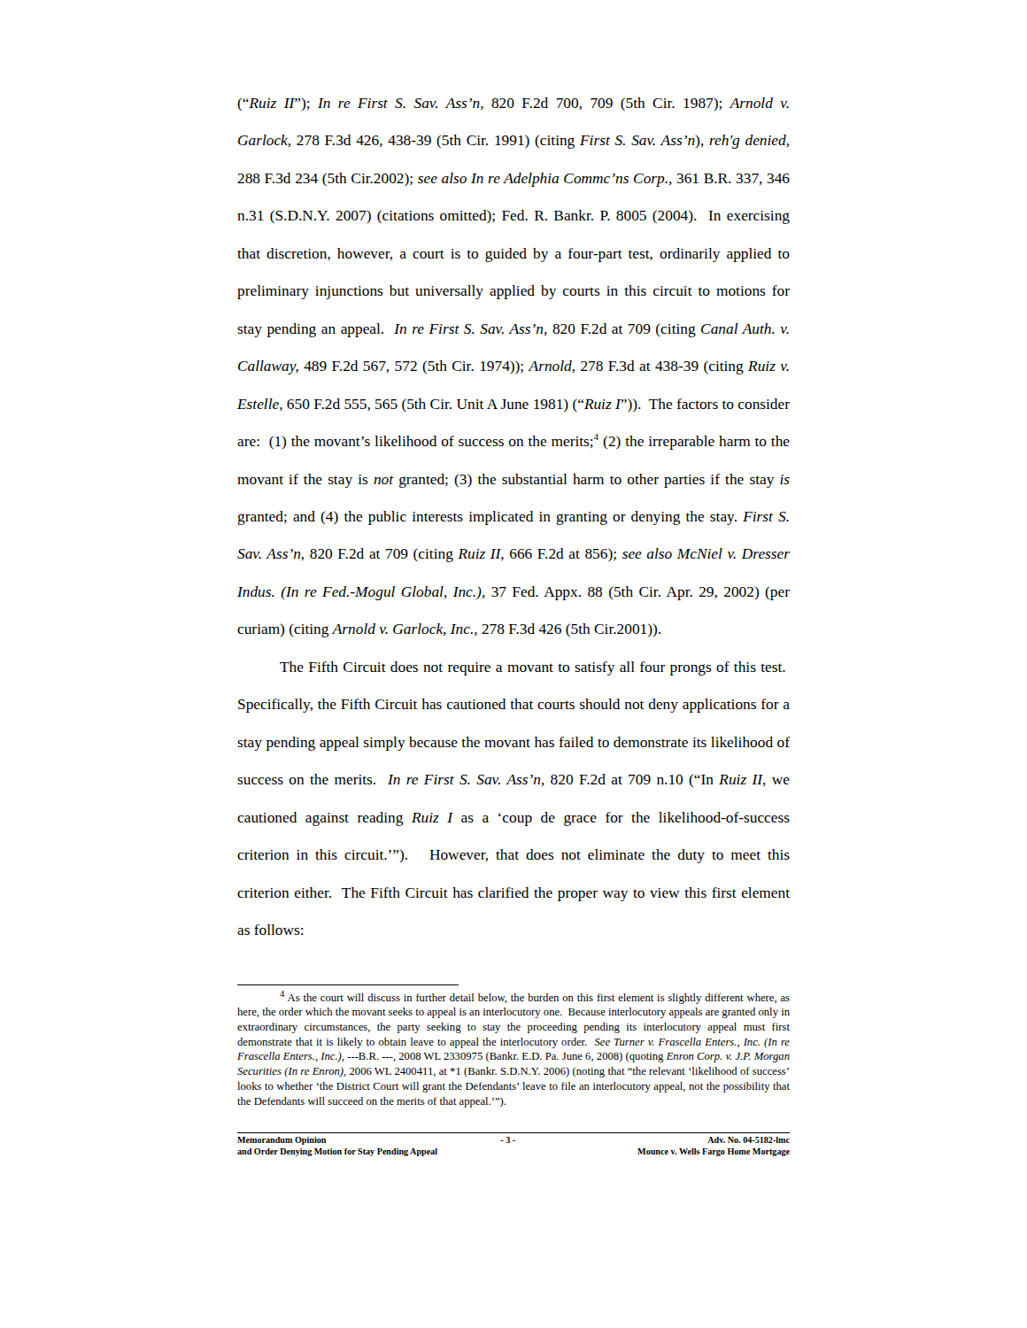(“Ruiz II”); In re First S. Sav. Ass’n, 820 F.2d 700, 709 (5th Cir. 1987); Arnold v. Garlock, 278 F.3d 426, 438-39 (5th Cir. 1991) (citing First S. Sav. Ass’n), reh'g denied, 288 F.3d 234 (5th Cir.2002); see also In re Adelphia Commc’ns Corp., 361 B.R. 337, 346 n.31 (S.D.N.Y. 2007) (citations omitted); Fed. R. Bankr. P. 8005 (2004). In exercising that discretion, however, a court is to guided by a four-part test, ordinarily applied to preliminary injunctions but universally applied by courts in this circuit to motions for stay pending an appeal. In re First S. Sav. Ass’n, 820 F.2d at 709 (citing Canal Auth. v. Callaway, 489 F.2d 567, 572 (5th Cir. 1974)); Arnold, 278 F.3d at 438-39 (citing Ruiz v. Estelle, 650 F.2d 555, 565 (5th Cir. Unit A June 1981) (“Ruiz I”)). The factors to consider are: (1) the movant’s likelihood of success on the merits;4 (2) the irreparable harm to the movant if the stay is not granted; (3) the substantial harm to other parties if the stay is granted; and (4) the public interests implicated in granting or denying the stay. First S. Sav. Ass’n, 820 F.2d at 709 (citing Ruiz II, 666 F.2d at 856); see also McNiel v. Dresser Indus. (In re Fed.-Mogul Global, Inc.), 37 Fed. Appx. 88 (5th Cir. Apr. 29, 2002) (per curiam) (citing Arnold v. Garlock, Inc., 278 F.3d 426 (5th Cir.2001)).
The Fifth Circuit does not require a movant to satisfy all four prongs of this test. Specifically, the Fifth Circuit has cautioned that courts should not deny applications for a stay pending appeal simply because the movant has failed to demonstrate its likelihood of success on the merits. In re First S. Sav. Ass’n, 820 F.2d at 709 n.10 (“In Ruiz II, we cautioned against reading Ruiz I as a ‘coup de grace for the likelihood-of-success criterion in this circuit.’”). However, that does not eliminate the duty to meet this criterion either. The Fifth Circuit has clarified the proper way to view this first element as follows:
4 As the court will discuss in further detail below, the burden on this first element is slightly different where, as here, the order which the movant seeks to appeal is an interlocutory one. Because interlocutory appeals are granted only in extraordinary circumstances, the party seeking to stay the proceeding pending its interlocutory appeal must first demonstrate that it is likely to obtain leave to appeal the interlocutory order. See Turner v. Frascella Enters., Inc. (In re Frascella Enters., Inc.), ---B.R. ---, 2008 WL 2330975 (Bankr. E.D. Pa. June 6, 2008) (quoting Enron Corp. v. J.P. Morgan Securities (In re Enron), 2006 WL 2400411, at *1 (Bankr. S.D.N.Y. 2006) (noting that “the relevant ‘likelihood of success’ looks to whether ‘the District Court will grant the Defendants’ leave to file an interlocutory appeal, not the possibility that the Defendants will succeed on the merits of that appeal.’”).
Memorandum Opinion
and Order Denying Motion for Stay Pending Appeal
- 3 -
Adv. No. 04-5182-lmc
Mounce v. Wells Fargo Home Mortgage